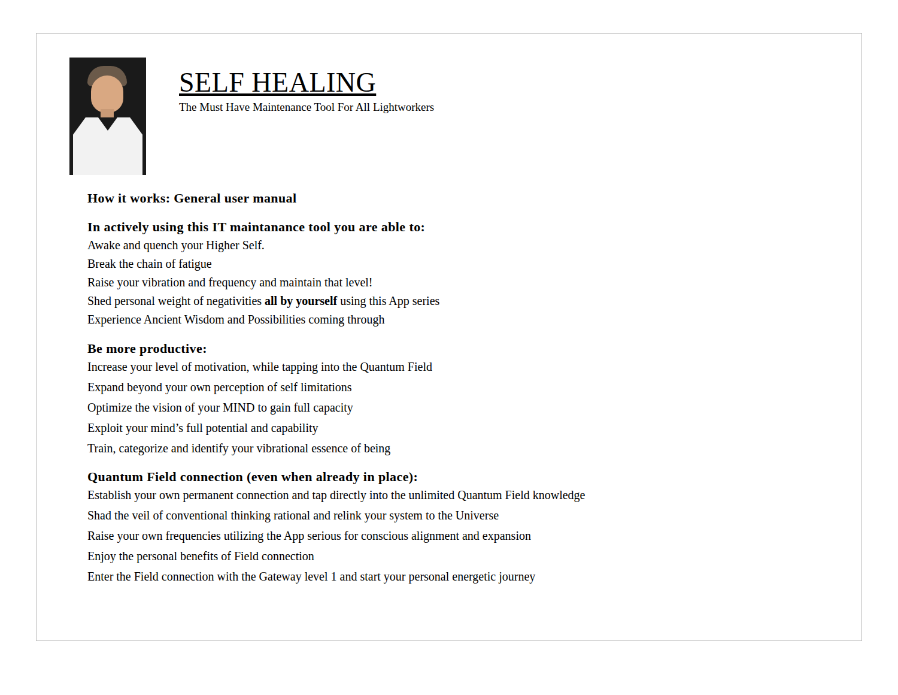SELF HEALING
The Must Have Maintenance Tool For All Lightworkers
How it works: General user manual
In actively using this IT maintanance tool you are able to:
Awake and quench your Higher Self.
Break the chain of fatigue
Raise your vibration and frequency and maintain that level!
Shed personal weight of negativities all by yourself using this App series
Experience Ancient Wisdom and Possibilities coming through
Be more productive:
Increase your level of motivation, while tapping into the Quantum Field
Expand beyond your own perception of self limitations
Optimize the vision of your MIND to gain full capacity
Exploit your mind’s full potential and capability
Train, categorize and identify your vibrational essence of being
Quantum Field connection (even when already in place):
Establish your own permanent connection and tap directly into the unlimited Quantum Field knowledge
Shad the veil of conventional thinking rational and relink your system to the Universe
Raise your own frequencies utilizing the App serious for conscious alignment and expansion
Enjoy the personal benefits of Field connection
Enter the Field connection with the Gateway level 1 and start your personal energetic journey